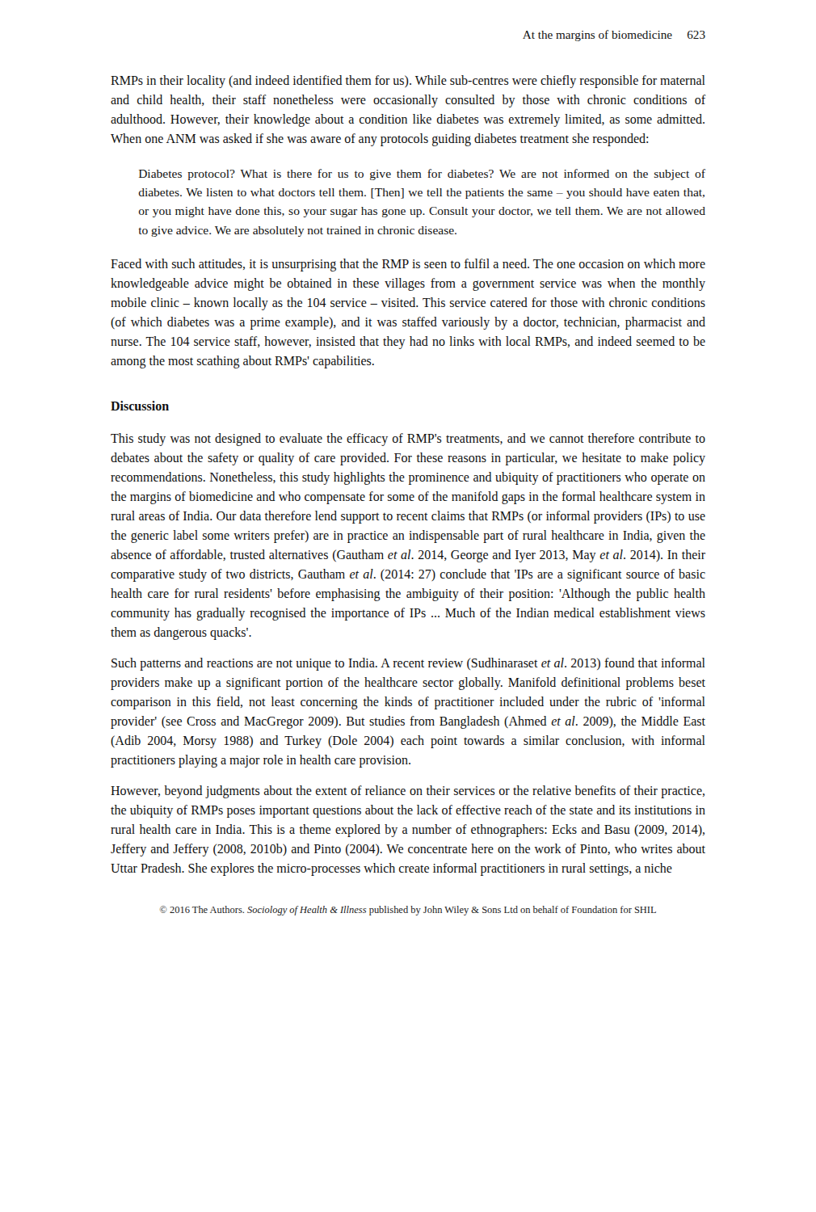At the margins of biomedicine623
RMPs in their locality (and indeed identified them for us). While sub-centres were chiefly responsible for maternal and child health, their staff nonetheless were occasionally consulted by those with chronic conditions of adulthood. However, their knowledge about a condition like diabetes was extremely limited, as some admitted. When one ANM was asked if she was aware of any protocols guiding diabetes treatment she responded:
Diabetes protocol? What is there for us to give them for diabetes? We are not informed on the subject of diabetes. We listen to what doctors tell them. [Then] we tell the patients the same – you should have eaten that, or you might have done this, so your sugar has gone up. Consult your doctor, we tell them. We are not allowed to give advice. We are absolutely not trained in chronic disease.
Faced with such attitudes, it is unsurprising that the RMP is seen to fulfil a need. The one occasion on which more knowledgeable advice might be obtained in these villages from a government service was when the monthly mobile clinic – known locally as the 104 service – visited. This service catered for those with chronic conditions (of which diabetes was a prime example), and it was staffed variously by a doctor, technician, pharmacist and nurse. The 104 service staff, however, insisted that they had no links with local RMPs, and indeed seemed to be among the most scathing about RMPs' capabilities.
Discussion
This study was not designed to evaluate the efficacy of RMP's treatments, and we cannot therefore contribute to debates about the safety or quality of care provided. For these reasons in particular, we hesitate to make policy recommendations. Nonetheless, this study highlights the prominence and ubiquity of practitioners who operate on the margins of biomedicine and who compensate for some of the manifold gaps in the formal healthcare system in rural areas of India. Our data therefore lend support to recent claims that RMPs (or informal providers (IPs) to use the generic label some writers prefer) are in practice an indispensable part of rural healthcare in India, given the absence of affordable, trusted alternatives (Gautham et al. 2014, George and Iyer 2013, May et al. 2014). In their comparative study of two districts, Gautham et al. (2014: 27) conclude that 'IPs are a significant source of basic health care for rural residents' before emphasising the ambiguity of their position: 'Although the public health community has gradually recognised the importance of IPs ... Much of the Indian medical establishment views them as dangerous quacks'.
Such patterns and reactions are not unique to India. A recent review (Sudhinaraset et al. 2013) found that informal providers make up a significant portion of the healthcare sector globally. Manifold definitional problems beset comparison in this field, not least concerning the kinds of practitioner included under the rubric of 'informal provider' (see Cross and MacGregor 2009). But studies from Bangladesh (Ahmed et al. 2009), the Middle East (Adib 2004, Morsy 1988) and Turkey (Dole 2004) each point towards a similar conclusion, with informal practitioners playing a major role in health care provision.
However, beyond judgments about the extent of reliance on their services or the relative benefits of their practice, the ubiquity of RMPs poses important questions about the lack of effective reach of the state and its institutions in rural health care in India. This is a theme explored by a number of ethnographers: Ecks and Basu (2009, 2014), Jeffery and Jeffery (2008, 2010b) and Pinto (2004). We concentrate here on the work of Pinto, who writes about Uttar Pradesh. She explores the micro-processes which create informal practitioners in rural settings, a niche
© 2016 The Authors. Sociology of Health & Illness published by John Wiley & Sons Ltd on behalf of Foundation for SHIL